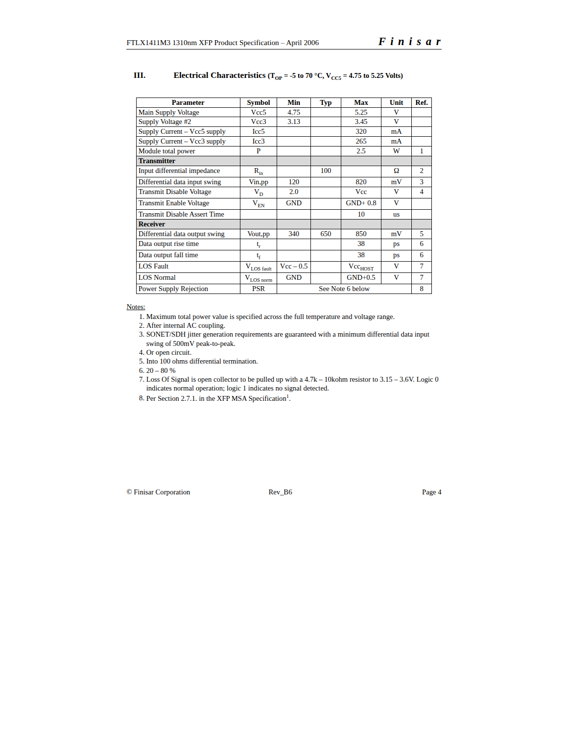FTLX1411M3 1310nm XFP Product Specification – April 2006
F i n i s a r
III. Electrical Characteristics (TOP = -5 to 70 °C, VCC5 = 4.75 to 5.25 Volts)
| Parameter | Symbol | Min | Typ | Max | Unit | Ref. |
| --- | --- | --- | --- | --- | --- | --- |
| Main Supply Voltage | Vcc5 | 4.75 | | 5.25 | V | |
| Supply Voltage #2 | Vcc3 | 3.13 | | 3.45 | V | |
| Supply Current – Vcc5 supply | Icc5 | | | 320 | mA | |
| Supply Current – Vcc3 supply | Icc3 | | | 265 | mA | |
| Module total power | P | | | 2.5 | W | 1 |
| Transmitter | | | | | | |
| Input differential impedance | R in | | 100 | | Ω | 2 |
| Differential data input swing | Vin,pp | 120 | | 820 | mV | 3 |
| Transmit Disable Voltage | V D | 2.0 | | Vcc | V | 4 |
| Transmit Enable Voltage | V EN | GND | | GND+ 0.8 | V | |
| Transmit Disable Assert Time | | | | 10 | us | |
| Receiver | | | | | | |
| Differential data output swing | Vout,pp | 340 | 650 | 850 | mV | 5 |
| Data output rise time | t r | | | 38 | ps | 6 |
| Data output fall time | t f | | | 38 | ps | 6 |
| LOS Fault | V LOS fault | Vcc – 0.5 | | Vcc HOST | V | 7 |
| LOS Normal | V LOS norm | GND | | GND+0.5 | V | 7 |
| Power Supply Rejection | PSR | See Note 6 below | 8 |
Notes:
Maximum total power value is specified across the full temperature and voltage range.
After internal AC coupling.
SONET/SDH jitter generation requirements are guaranteed with a minimum differential data input swing of 500mV peak-to-peak.
Or open circuit.
Into 100 ohms differential termination.
20 – 80 %
Loss Of Signal is open collector to be pulled up with a 4.7k – 10kohm resistor to 3.15 – 3.6V. Logic 0 indicates normal operation; logic 1 indicates no signal detected.
Per Section 2.7.1. in the XFP MSA Specification1.
© Finisar Corporation
Rev_B6
Page 4